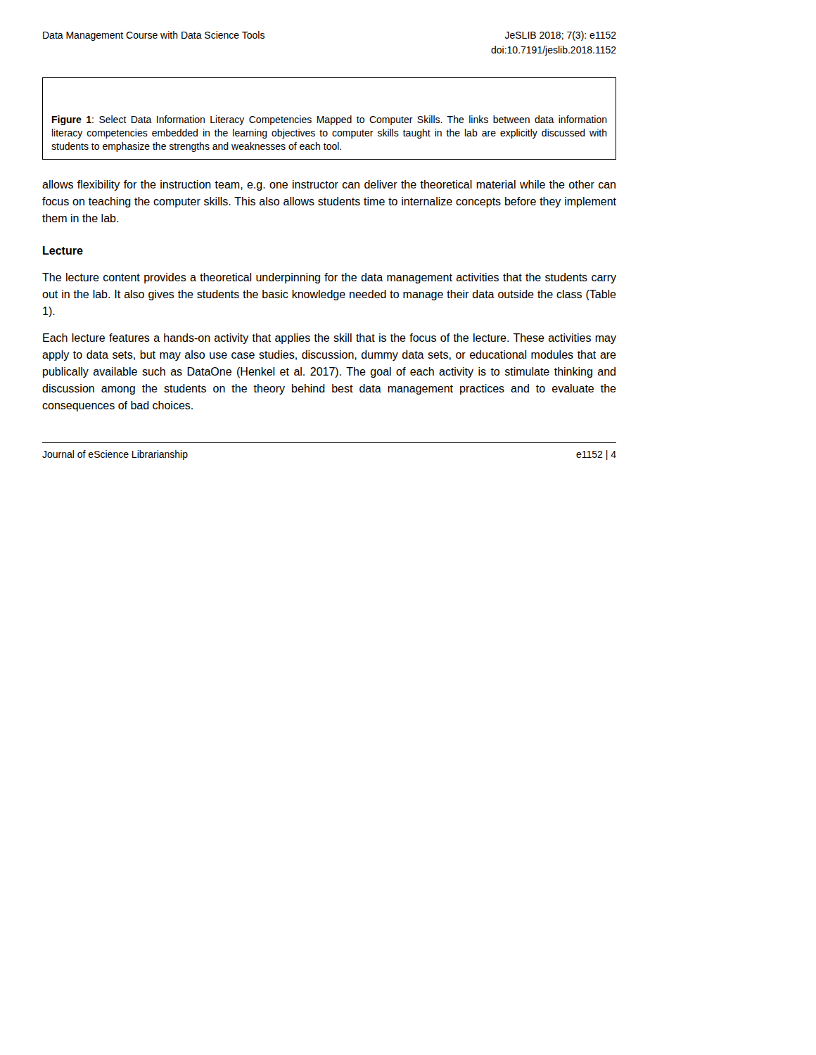Data Management Course with Data Science Tools
JeSLIB 2018; 7(3): e1152
doi:10.7191/jeslib.2018.1152
Figure 1: Select Data Information Literacy Competencies Mapped to Computer Skills. The links between data information literacy competencies embedded in the learning objectives to computer skills taught in the lab are explicitly discussed with students to emphasize the strengths and weaknesses of each tool.
allows flexibility for the instruction team, e.g. one instructor can deliver the theoretical material while the other can focus on teaching the computer skills. This also allows students time to internalize concepts before they implement them in the lab.
Lecture
The lecture content provides a theoretical underpinning for the data management activities that the students carry out in the lab. It also gives the students the basic knowledge needed to manage their data outside the class (Table 1).
Each lecture features a hands-on activity that applies the skill that is the focus of the lecture. These activities may apply to data sets, but may also use case studies, discussion, dummy data sets, or educational modules that are publically available such as DataOne (Henkel et al. 2017). The goal of each activity is to stimulate thinking and discussion among the students on the theory behind best data management practices and to evaluate the consequences of bad choices.
Journal of eScience Librarianship
e1152 | 4